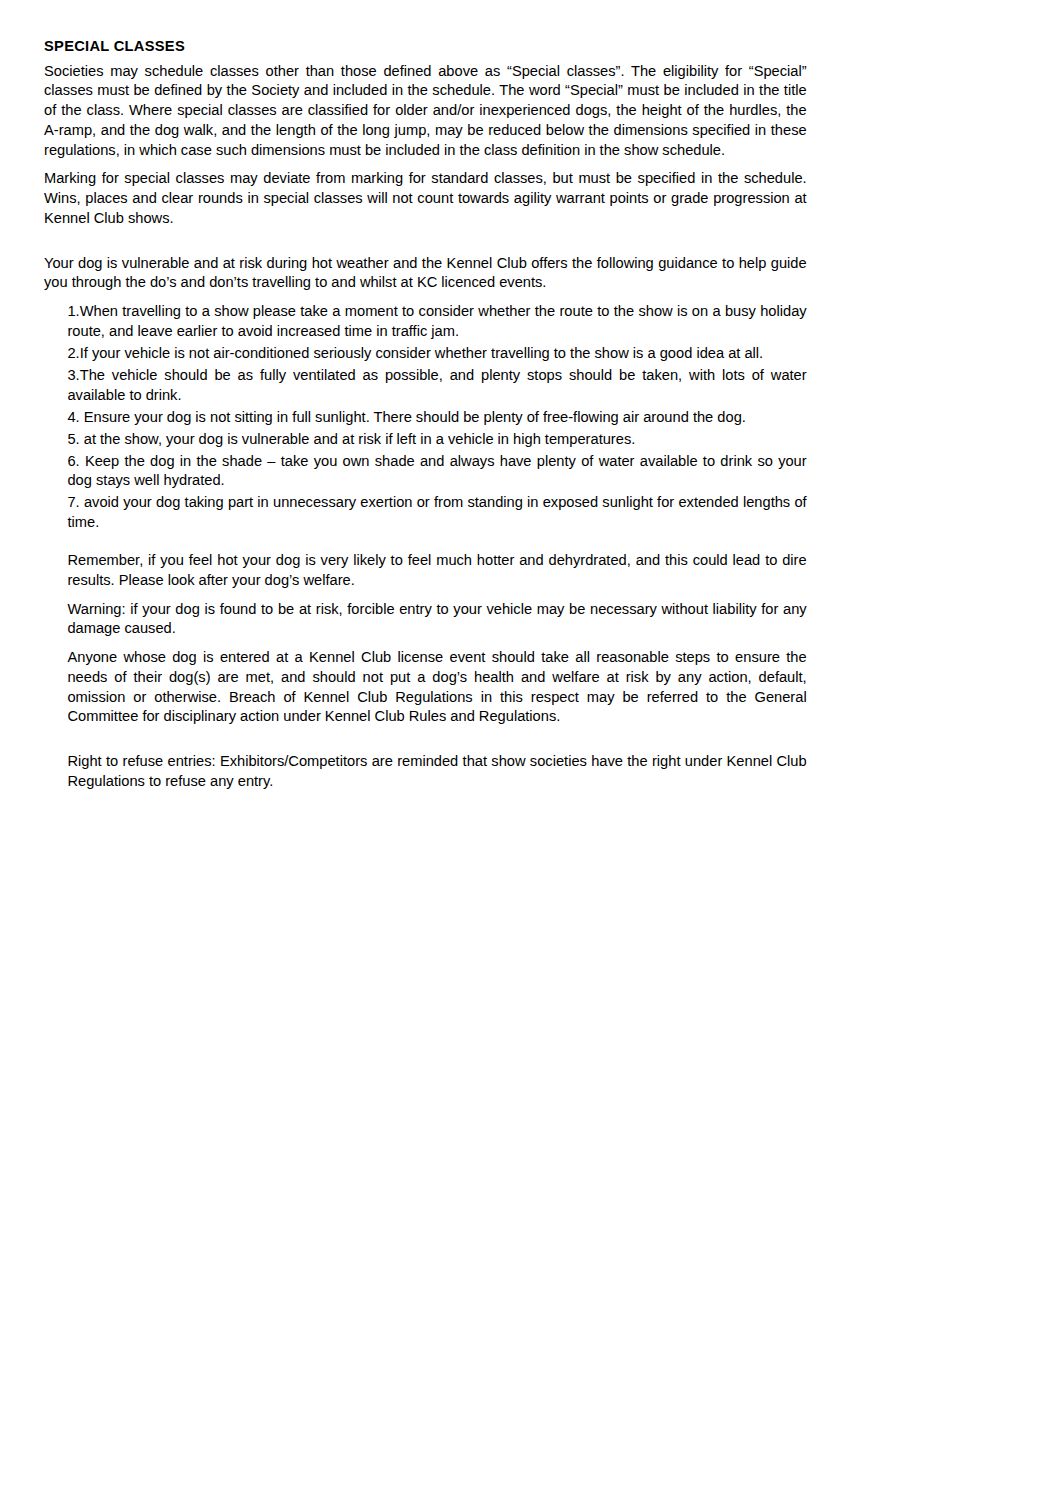SPECIAL CLASSES
Societies may schedule classes other than those defined above as “Special classes”. The eligibility for “Special” classes must be defined by the Society and included in the schedule. The word “Special” must be included in the title of the class. Where special classes are classified for older and/or inexperienced dogs, the height of the hurdles, the A-ramp, and the dog walk, and the length of the long jump, may be reduced below the dimensions specified in these regulations, in which case such dimensions must be included in the class definition in the show schedule.
Marking for special classes may deviate from marking for standard classes, but must be specified in the schedule. Wins, places and clear rounds in special classes will not count towards agility warrant points or grade progression at Kennel Club shows.
Your dog is vulnerable and at risk during hot weather and the Kennel Club offers the following guidance to help guide you through the do’s and don’ts travelling to and whilst at KC licenced events.
1.When travelling to a show please take a moment to consider whether the route to the show is on a busy holiday route, and leave earlier to avoid increased time in traffic jam.
2.If your vehicle is not air-conditioned seriously consider whether travelling to the show is a good idea at all.
3.The vehicle should be as fully ventilated as possible, and plenty stops should be taken, with lots of water available to drink.
4. Ensure your dog is not sitting in full sunlight. There should be plenty of free-flowing air around the dog.
5. at the show, your dog is vulnerable and at risk if left in a vehicle in high temperatures.
6. Keep the dog in the shade – take you own shade and always have plenty of water available to drink so your dog stays well hydrated.
7. avoid your dog taking part in unnecessary exertion or from standing in exposed sunlight for extended lengths of time.
Remember, if you feel hot your dog is very likely to feel much hotter and dehyrdrated, and this could lead to dire results. Please look after your dog’s welfare.
Warning: if your dog is found to be at risk, forcible entry to your vehicle may be necessary without liability for any damage caused.
Anyone whose dog is entered at a Kennel Club license event should take all reasonable steps to ensure the needs of their dog(s) are met, and should not put a dog’s health and welfare at risk by any action, default, omission or otherwise. Breach of Kennel Club Regulations in this respect may be referred to the General Committee for disciplinary action under Kennel Club Rules and Regulations.
Right to refuse entries: Exhibitors/Competitors are reminded that show societies have the right under Kennel Club Regulations to refuse any entry.